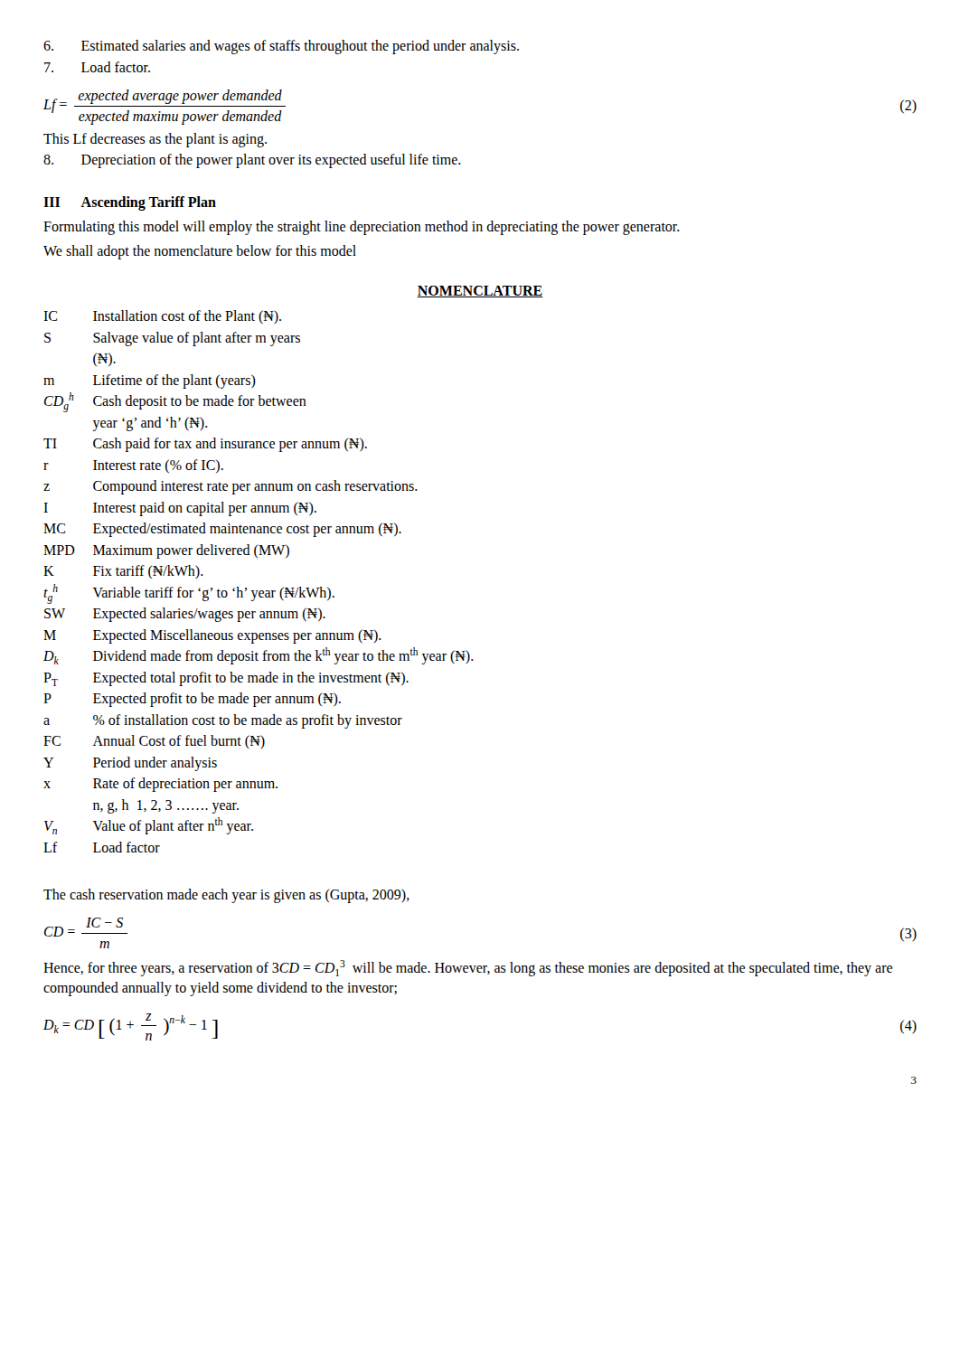6. Estimated salaries and wages of staffs throughout the period under analysis.
7. Load factor.
Lf = expected average power demanded expected maximu power demanded
(2)
This Lf decreases as the plant is aging.
8. Depreciation of the power plant over its expected useful life time.
IIIAscending Tariff Plan
Formulating this model will employ the straight line depreciation method in depreciating the power generator.
We shall adopt the nomenclature below for this model
NOMENCLATURE
| IC | Installation cost of the Plant (₦). |
| S | Salvage value of plant after m years |
| | (₦). |
| m | Lifetime of the plant (years) |
| CD g h | Cash deposit to be made for between |
| | year ‘g’ and ‘h’ (₦). |
| TI | Cash paid for tax and insurance per annum (₦). |
| r | Interest rate (% of IC). |
| z | Compound interest rate per annum on cash reservations. |
| I | Interest paid on capital per annum (₦). |
| MC | Expected/estimated maintenance cost per annum (₦). |
| MPD | Maximum power delivered (MW) |
| K | Fix tariff (₦/kWh). |
| t g h | Variable tariff for ‘g’ to ‘h’ year (₦/kWh). |
| SW | Expected salaries/wages per annum (₦). |
| M | Expected Miscellaneous expenses per annum (₦). |
| D k | Dividend made from deposit from the k th year to the m th year (₦). |
| P T | Expected total profit to be made in the investment (₦). |
| P | Expected profit to be made per annum (₦). |
| a | % of installation cost to be made as profit by investor |
| FC | Annual Cost of fuel burnt (₦) |
| Y | Period under analysis |
| x | Rate of depreciation per annum. |
| | n, g, h 1, 2, 3 ……. year. |
| V n | Value of plant after n th year. |
| Lf | Load factor |
The cash reservation made each year is given as (Gupta, 2009),
CD = IC − S m
(3)
Hence, for three years, a reservation of 3CD = CD13 will be made. However, as long as these monies are deposited at the speculated time, they are compounded annually to yield some dividend to the investor;
Dk = CD [ (1 + z n )n−k − 1 ]
(4)
3